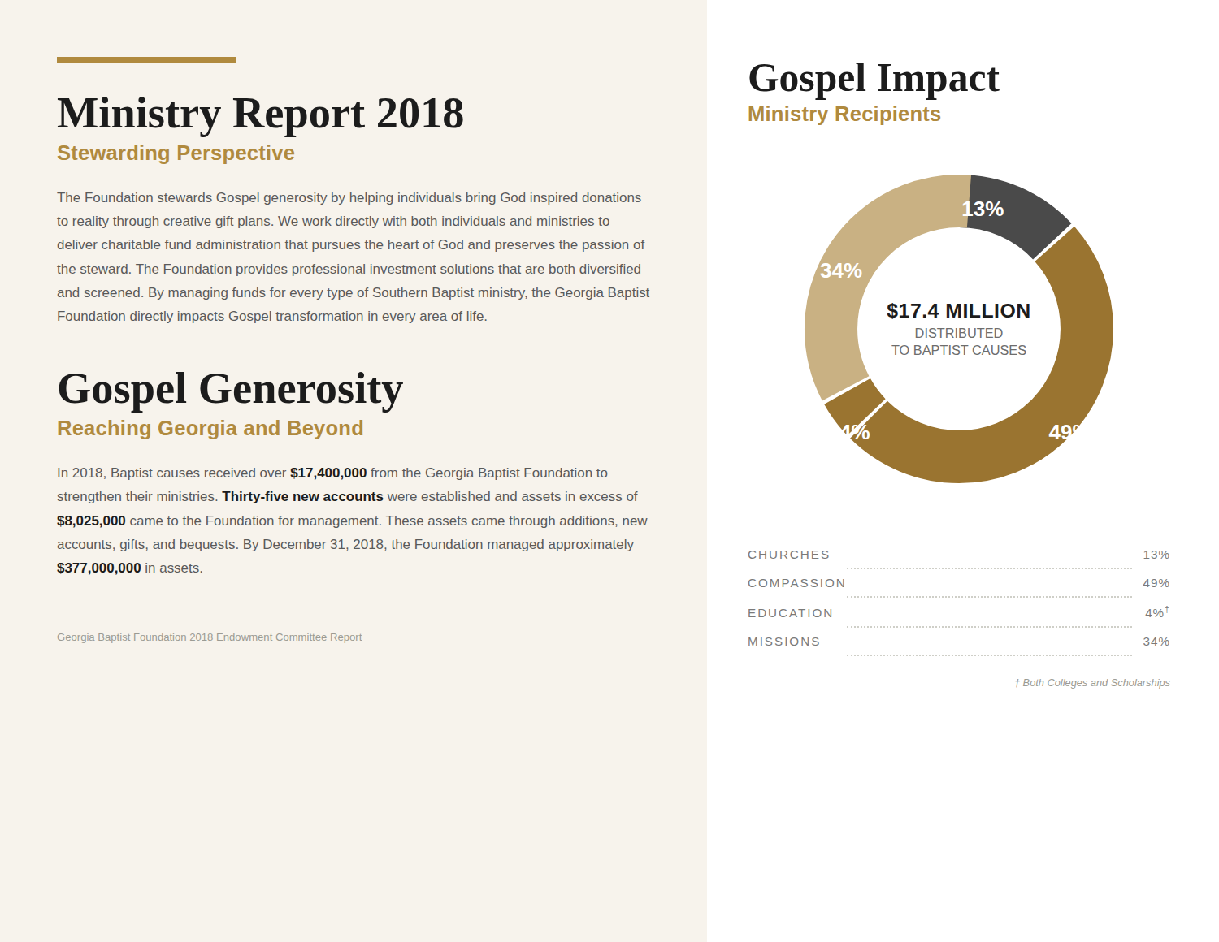Ministry Report 2018
Stewarding Perspective
The Foundation stewards Gospel generosity by helping individuals bring God inspired donations to reality through creative gift plans. We work directly with both individuals and ministries to deliver charitable fund administration that pursues the heart of God and preserves the passion of the steward. The Foundation provides professional investment solutions that are both diversified and screened. By managing funds for every type of Southern Baptist ministry, the Georgia Baptist Foundation directly impacts Gospel transformation in every area of life.
Gospel Generosity
Reaching Georgia and Beyond
In 2018, Baptist causes received over $17,400,000 from the Georgia Baptist Foundation to strengthen their ministries. Thirty-five new accounts were established and assets in excess of $8,025,000 came to the Foundation for management. These assets came through additions, new accounts, gifts, and bequests. By December 31, 2018, the Foundation managed approximately $377,000,000 in assets.
Georgia Baptist Foundation 2018 Endowment Committee Report
Gospel Impact
Ministry Recipients
13% 49% 4% 34%
$17.4 MILLION
DISTRIBUTED
TO BAPTIST CAUSES
| CHURCHES | | 13% |
| COMPASSION | | 49% |
| EDUCATION | | 4% † |
| MISSIONS | | 34% |
† Both Colleges and Scholarships